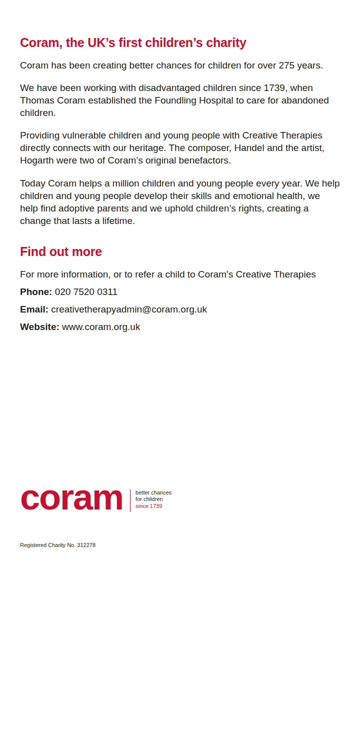Coram, the UK’s first children’s charity
Coram has been creating better chances for children for over 275 years.
We have been working with disadvantaged children since 1739, when Thomas Coram established the Foundling Hospital to care for abandoned children.
Providing vulnerable children and young people with Creative Therapies directly connects with our heritage. The composer, Handel and the artist, Hogarth were two of Coram’s original benefactors.
Today Coram helps a million children and young people every year. We help children and young people develop their skills and emotional health, we help find adoptive parents and we uphold children’s rights, creating a change that lasts a lifetime.
Find out more
For more information, or to refer a child to Coram’s Creative Therapies
Phone: 020 7520 0311
Email: creativetherapyadmin@coram.org.uk
Website: www.coram.org.uk
coram
better chances
for children
since 1739
Registered Charity No. 312278